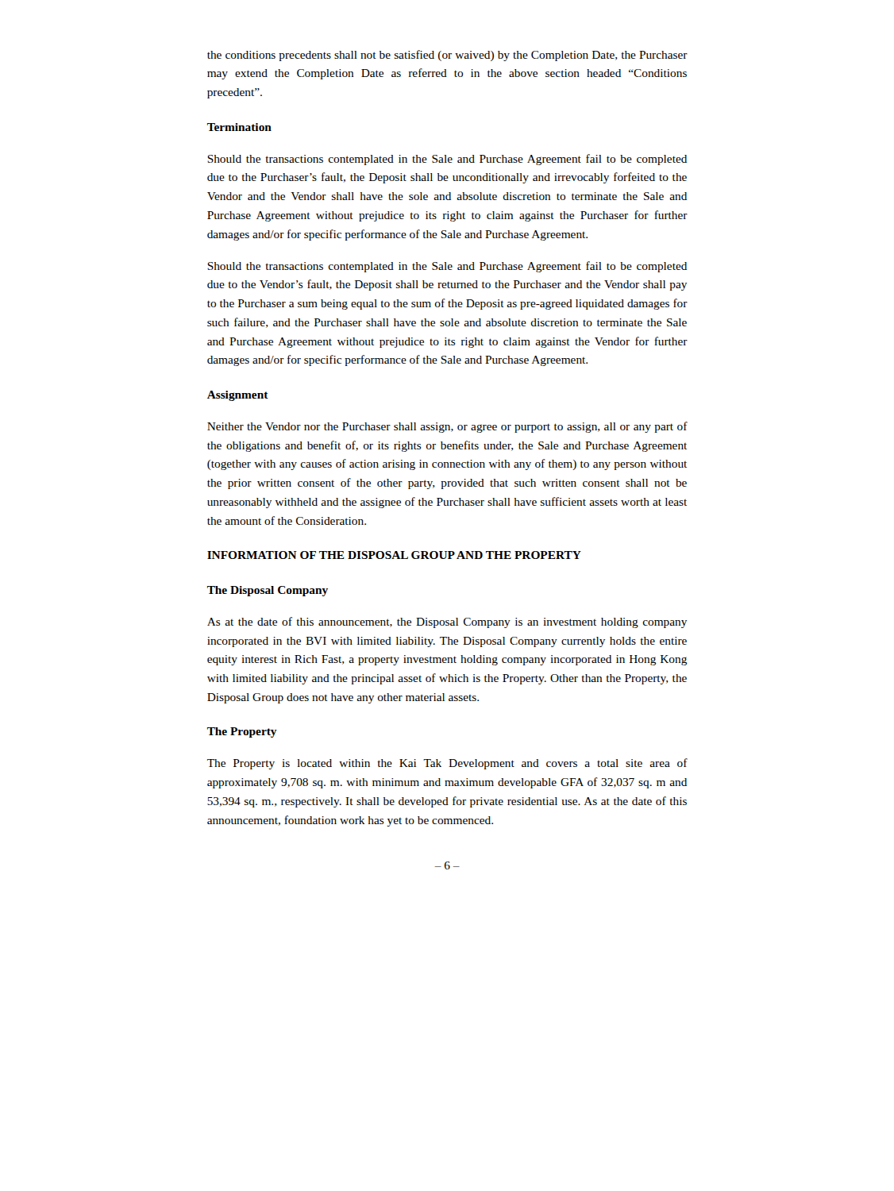the conditions precedents shall not be satisfied (or waived) by the Completion Date, the Purchaser may extend the Completion Date as referred to in the above section headed “Conditions precedent”.
Termination
Should the transactions contemplated in the Sale and Purchase Agreement fail to be completed due to the Purchaser’s fault, the Deposit shall be unconditionally and irrevocably forfeited to the Vendor and the Vendor shall have the sole and absolute discretion to terminate the Sale and Purchase Agreement without prejudice to its right to claim against the Purchaser for further damages and/or for specific performance of the Sale and Purchase Agreement.
Should the transactions contemplated in the Sale and Purchase Agreement fail to be completed due to the Vendor’s fault, the Deposit shall be returned to the Purchaser and the Vendor shall pay to the Purchaser a sum being equal to the sum of the Deposit as pre-agreed liquidated damages for such failure, and the Purchaser shall have the sole and absolute discretion to terminate the Sale and Purchase Agreement without prejudice to its right to claim against the Vendor for further damages and/or for specific performance of the Sale and Purchase Agreement.
Assignment
Neither the Vendor nor the Purchaser shall assign, or agree or purport to assign, all or any part of the obligations and benefit of, or its rights or benefits under, the Sale and Purchase Agreement (together with any causes of action arising in connection with any of them) to any person without the prior written consent of the other party, provided that such written consent shall not be unreasonably withheld and the assignee of the Purchaser shall have sufficient assets worth at least the amount of the Consideration.
INFORMATION OF THE DISPOSAL GROUP AND THE PROPERTY
The Disposal Company
As at the date of this announcement, the Disposal Company is an investment holding company incorporated in the BVI with limited liability. The Disposal Company currently holds the entire equity interest in Rich Fast, a property investment holding company incorporated in Hong Kong with limited liability and the principal asset of which is the Property. Other than the Property, the Disposal Group does not have any other material assets.
The Property
The Property is located within the Kai Tak Development and covers a total site area of approximately 9,708 sq. m. with minimum and maximum developable GFA of 32,037 sq. m and 53,394 sq. m., respectively. It shall be developed for private residential use. As at the date of this announcement, foundation work has yet to be commenced.
– 6 –